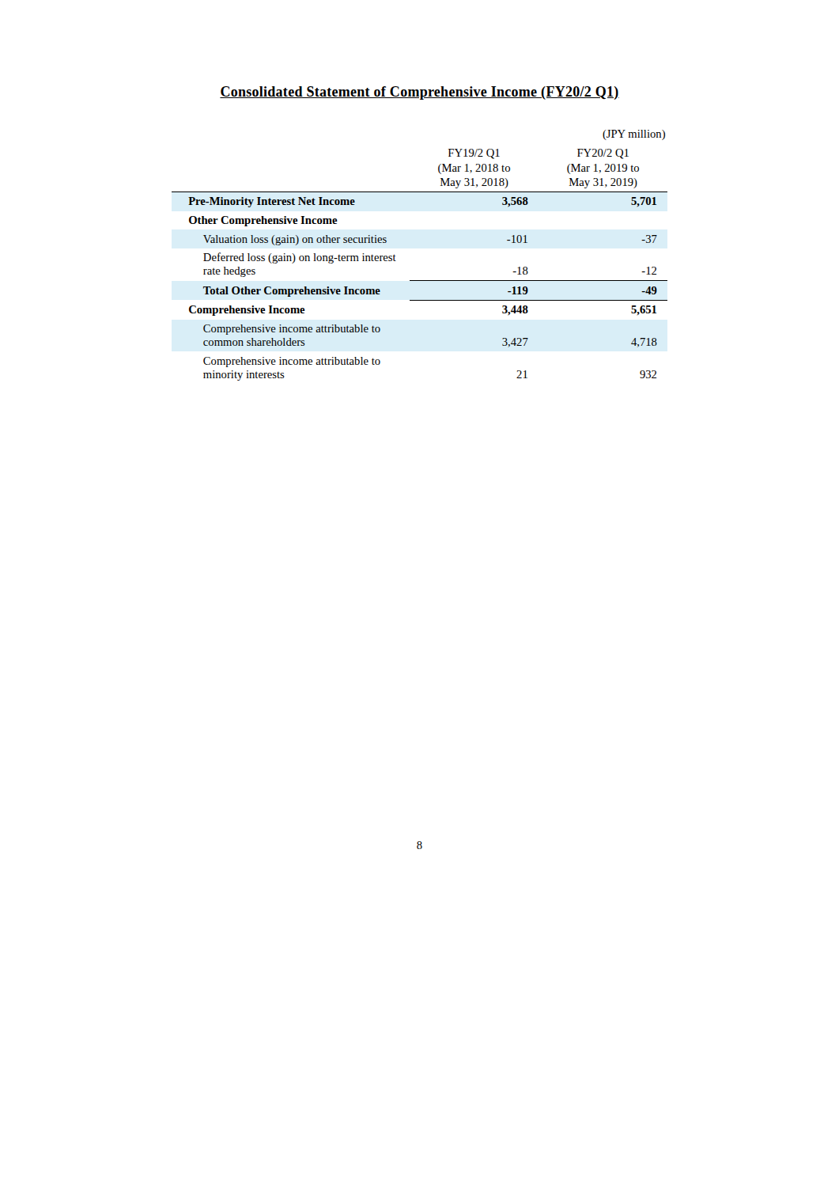Consolidated Statement of Comprehensive Income (FY20/2 Q1)
(JPY million)
| | FY19/2 Q1 (Mar 1, 2018 to May 31, 2018) | FY20/2 Q1 (Mar 1, 2019 to May 31, 2019) |
| --- | --- | --- |
| Pre-Minority Interest Net Income | 3,568 | 5,701 |
| Other Comprehensive Income | | |
| Valuation loss (gain) on other securities | -101 | -37 |
| Deferred loss (gain) on long-term interest rate hedges | -18 | -12 |
| Total Other Comprehensive Income | -119 | -49 |
| Comprehensive Income | 3,448 | 5,651 |
| Comprehensive income attributable to common shareholders | 3,427 | 4,718 |
| Comprehensive income attributable to minority interests | 21 | 932 |
8